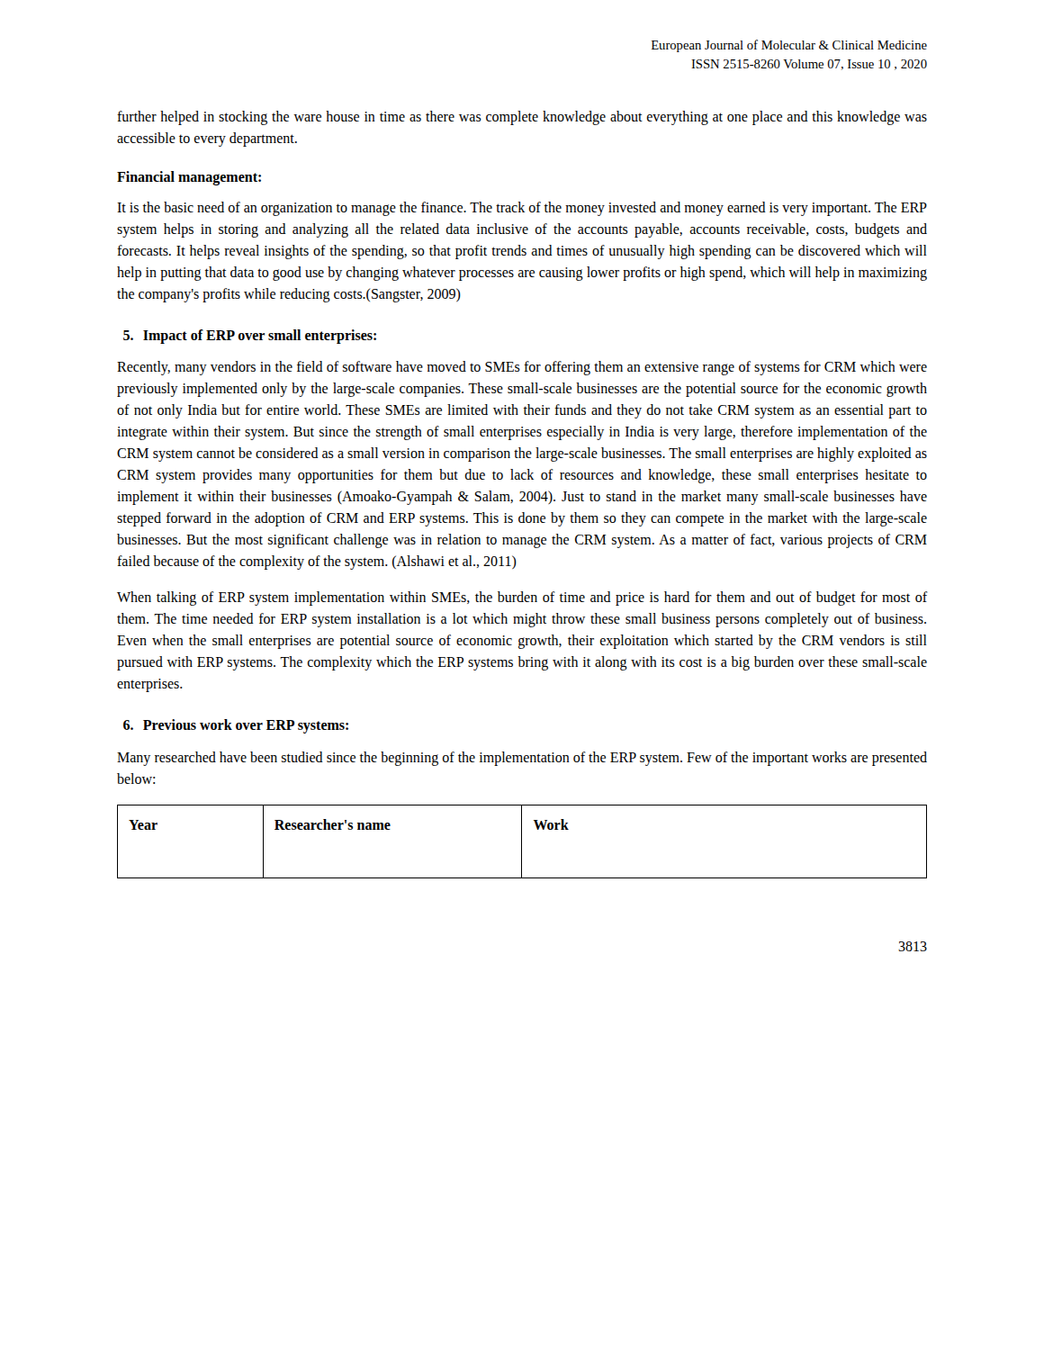European Journal of Molecular & Clinical Medicine
ISSN 2515-8260 Volume 07, Issue 10 , 2020
further helped in stocking the ware house in time as there was complete knowledge about everything at one place and this knowledge was accessible to every department.
Financial management:
It is the basic need of an organization to manage the finance. The track of the money invested and money earned is very important. The ERP system helps in storing and analyzing all the related data inclusive of the accounts payable, accounts receivable, costs, budgets and forecasts. It helps reveal insights of the spending, so that profit trends and times of unusually high spending can be discovered which will help in putting that data to good use by changing whatever processes are causing lower profits or high spend, which will help in maximizing the company's profits while reducing costs.(Sangster, 2009)
5. Impact of ERP over small enterprises:
Recently, many vendors in the field of software have moved to SMEs for offering them an extensive range of systems for CRM which were previously implemented only by the large-scale companies. These small-scale businesses are the potential source for the economic growth of not only India but for entire world. These SMEs are limited with their funds and they do not take CRM system as an essential part to integrate within their system. But since the strength of small enterprises especially in India is very large, therefore implementation of the CRM system cannot be considered as a small version in comparison the large-scale businesses. The small enterprises are highly exploited as CRM system provides many opportunities for them but due to lack of resources and knowledge, these small enterprises hesitate to implement it within their businesses (Amoako-Gyampah & Salam, 2004). Just to stand in the market many small-scale businesses have stepped forward in the adoption of CRM and ERP systems. This is done by them so they can compete in the market with the large-scale businesses. But the most significant challenge was in relation to manage the CRM system. As a matter of fact, various projects of CRM failed because of the complexity of the system. (Alshawi et al., 2011)
When talking of ERP system implementation within SMEs, the burden of time and price is hard for them and out of budget for most of them. The time needed for ERP system installation is a lot which might throw these small business persons completely out of business. Even when the small enterprises are potential source of economic growth, their exploitation which started by the CRM vendors is still pursued with ERP systems. The complexity which the ERP systems bring with it along with its cost is a big burden over these small-scale enterprises.
6. Previous work over ERP systems:
Many researched have been studied since the beginning of the implementation of the ERP system. Few of the important works are presented below:
| Year | Researcher's name | Work |
| --- | --- | --- |
3813